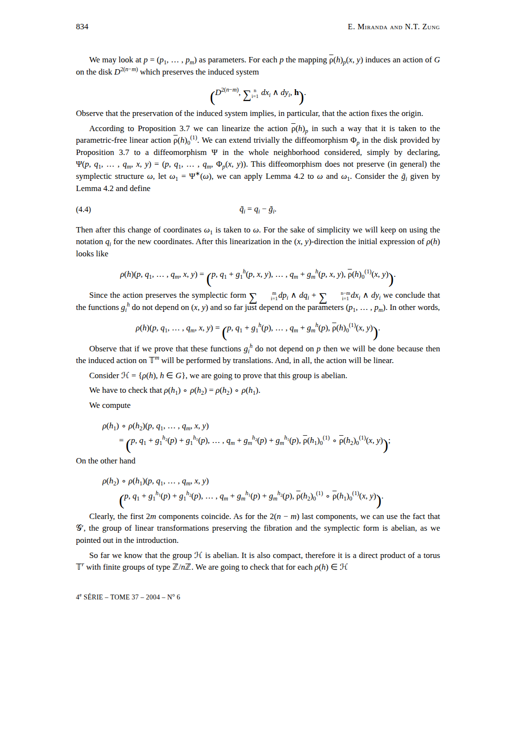834 E. Miranda and N.T. Zung
We may look at p = (p1, … , pm) as parameters. For each p the mapping ρ(h)p(x, y) induces an action of G on the disk D2(n−m) which preserves the induced system
(D2(n−m), ∑ni=1 dxi ∧ dyi, h).
Observe that the preservation of the induced system implies, in particular, that the action fixes the origin.
According to Proposition 3.7 we can linearize the action ρ(h)p in such a way that it is taken to the parametric-free linear action ρ(h)0(1). We can extend trivially the diffeomorphism Φp in the disk provided by Proposition 3.7 to a diffeomorphism Ψ in the whole neighborhood considered, simply by declaring, Ψ(p, q1, … , qm, x, y) = (p, q1, … , qm, Φp(x, y)). This diffeomorphism does not preserve (in general) the symplectic structure ω, let ω1 = Ψ∗(ω), we can apply Lemma 4.2 to ω and ω1. Consider the g̃i given by Lemma 4.2 and define
(4.4) q̃i = qi − g̃i.
Then after this change of coordinates ω1 is taken to ω. For the sake of simplicity we will keep on using the notation qi for the new coordinates. After this linearization in the (x, y)-direction the initial expression of ρ(h) looks like
ρ(h)(p, q1, … , qm, x, y) = (p, q1 + g1h(p, x, y), … , qm + gmh(p, x, y), ρ(h)0(1)(x, y)).
Since the action preserves the symplectic form ∑mi=1 dpi ∧ dqi + ∑n−m i=1 dxi ∧ dyi we conclude that the functions gih do not depend on (x, y) and so far just depend on the parameters (p1, … , pm). In other words,
ρ(h)(p, q1, … , qm, x, y) = (p, q1 + g1h(p), … , qm + gmh(p), ρ(h)0(1)(x, y)).
Observe that if we prove that these functions gih do not depend on p then we will be done because then the induced action on 𝕋m will be performed by translations. And, in all, the action will be linear.
Consider ℋ = {ρ(h), h ∈ G}, we are going to prove that this group is abelian.
We have to check that ρ(h1) ∘ ρ(h2) = ρ(h2) ∘ ρ(h1).
We compute
ρ(h1) ∘ ρ(h2)(p, q1, … , qm, x, y) = (p, q1 + g1h2(p) + g1h1(p), … , qm + gmh2(p) + gmh1(p), ρ(h1)0(1) ∘ ρ(h2)0(1)(x, y));
On the other hand
ρ(h2) ∘ ρ(h1)(p, q1, … , qm, x, y) (p, q1 + g1h1(p) + g1h2(p), … , qm + gmh1(p) + gmh2(p), ρ(h2)0(1) ∘ ρ(h1)0(1)(x, y)).
Clearly, the first 2m components coincide. As for the 2(n − m) last components, we can use the fact that 𝒢′, the group of linear transformations preserving the fibration and the symplectic form is abelian, as we pointed out in the introduction.
So far we know that the group ℋ is abelian. It is also compact, therefore it is a direct product of a torus 𝕋r with finite groups of type ℤ/n ℤ. We are going to check that for each ρ(h) ∈ ℋ
4e SÉRIE – TOME 37 – 2004 – No 6